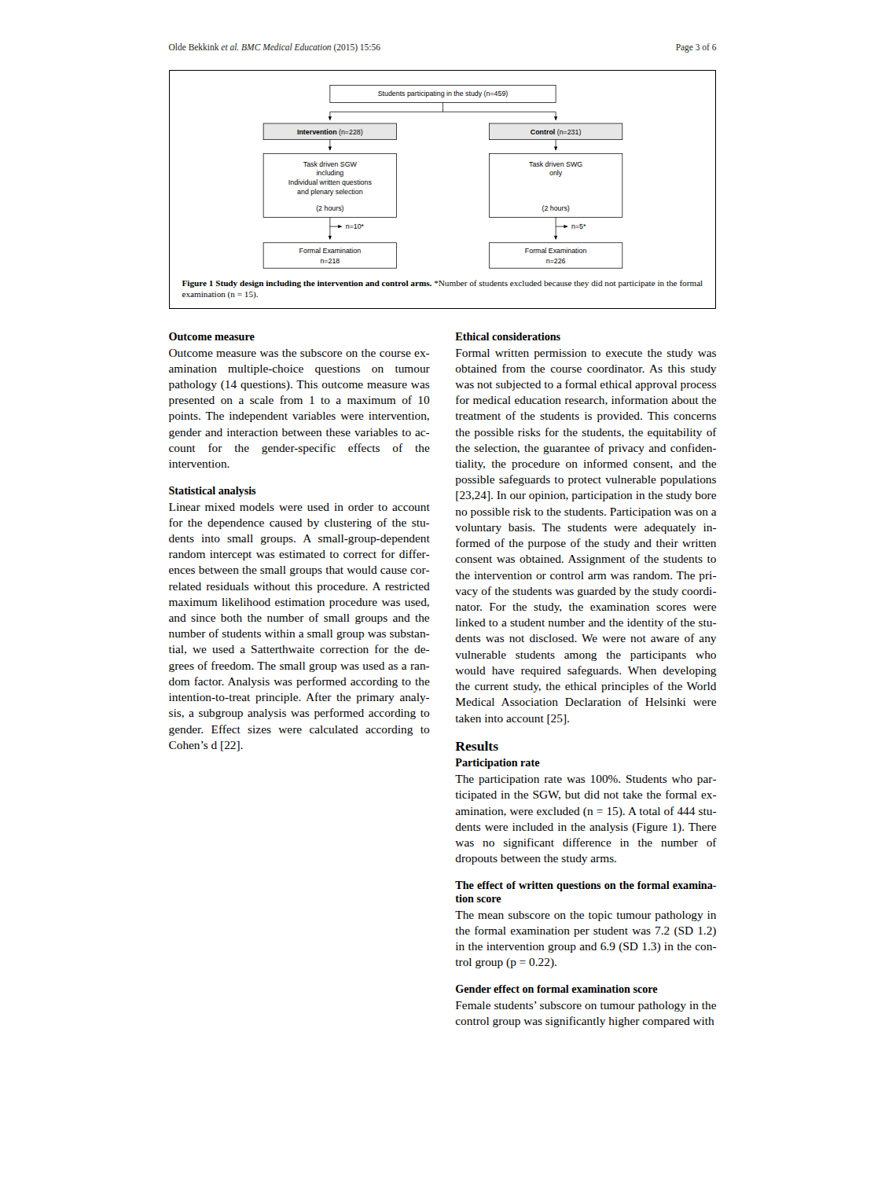Olde Bekkink et al. BMC Medical Education (2015) 15:56
Page 3 of 6
Students participating in the study (n=459) Intervention (n=228) Control (n=231) Task driven SGW including Individual written questions and plenary selection (2 hours) Task driven SWG only (2 hours) n=10* n=5* Formal Examination n=218 Formal Examination n=226
Figure 1 Study design including the intervention and control arms. *Number of students excluded because they did not participate in the formal examination (n = 15).
Outcome measure
Outcome measure was the subscore on the course examination multiple-choice questions on tumour pathology (14 questions). This outcome measure was presented on a scale from 1 to a maximum of 10 points. The independent variables were intervention, gender and interaction between these variables to account for the gender-specific effects of the intervention.
Statistical analysis
Linear mixed models were used in order to account for the dependence caused by clustering of the students into small groups. A small-group-dependent random intercept was estimated to correct for differences between the small groups that would cause correlated residuals without this procedure. A restricted maximum likelihood estimation procedure was used, and since both the number of small groups and the number of students within a small group was substantial, we used a Satterthwaite correction for the degrees of freedom. The small group was used as a random factor. Analysis was performed according to the intention-to-treat principle. After the primary analysis, a subgroup analysis was performed according to gender. Effect sizes were calculated according to Cohen’s d [22].
Ethical considerations
Formal written permission to execute the study was obtained from the course coordinator. As this study was not subjected to a formal ethical approval process for medical education research, information about the treatment of the students is provided. This concerns the possible risks for the students, the equitability of the selection, the guarantee of privacy and confidentiality, the procedure on informed consent, and the possible safeguards to protect vulnerable populations [23,24]. In our opinion, participation in the study bore no possible risk to the students. Participation was on a voluntary basis. The students were adequately informed of the purpose of the study and their written consent was obtained. Assignment of the students to the intervention or control arm was random. The privacy of the students was guarded by the study coordinator. For the study, the examination scores were linked to a student number and the identity of the students was not disclosed. We were not aware of any vulnerable students among the participants who would have required safeguards. When developing the current study, the ethical principles of the World Medical Association Declaration of Helsinki were taken into account [25].
Results
Participation rate
The participation rate was 100%. Students who participated in the SGW, but did not take the formal examination, were excluded (n = 15). A total of 444 students were included in the analysis (Figure 1). There was no significant difference in the number of dropouts between the study arms.
The effect of written questions on the formal examination score
The mean subscore on the topic tumour pathology in the formal examination per student was 7.2 (SD 1.2) in the intervention group and 6.9 (SD 1.3) in the control group (p = 0.22).
Gender effect on formal examination score
Female students’ subscore on tumour pathology in the control group was significantly higher compared with